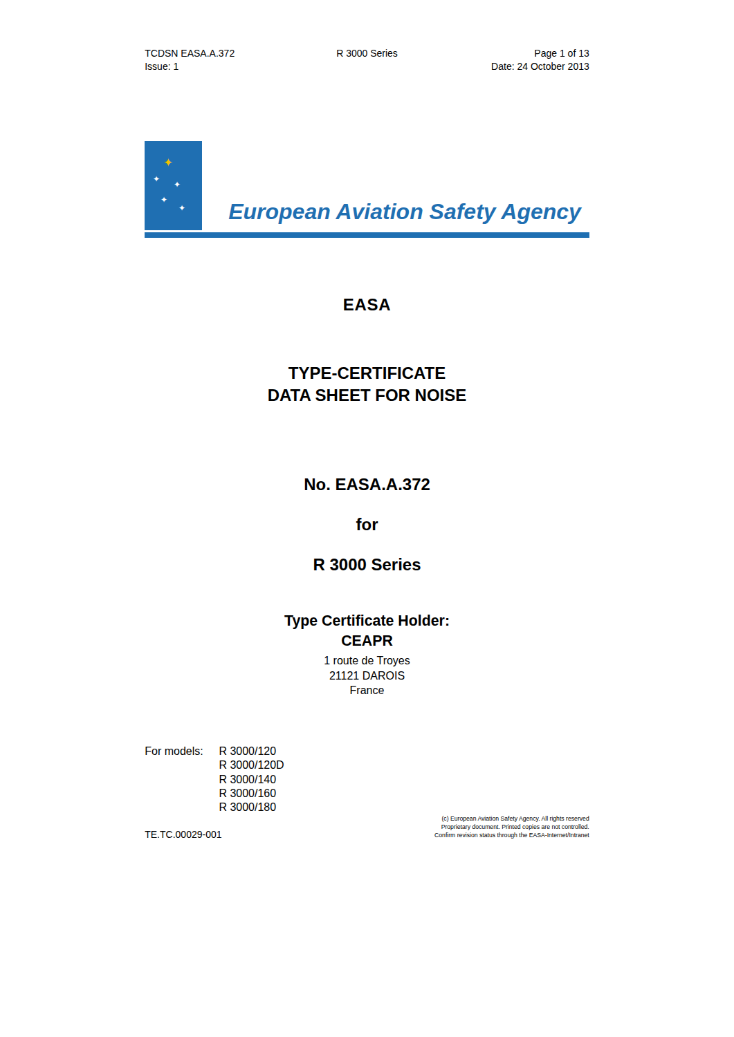| TCDSN EASA.A.372 | R 3000 Series | Page 1 of 13 |
| Issue: 1 | | Date: 24 October 2013 |
✦ ✦ ✦ ✦ ✦
European Aviation Safety Agency
EASA
TYPE-CERTIFICATE
DATA SHEET FOR NOISE
No. EASA.A.372
for
R 3000 Series
Type Certificate Holder:
CEAPR
1 route de Troyes
21121 DAROIS
France
| For models: | R 3000/120 |
| | R 3000/120D |
| | R 3000/140 |
| | R 3000/160 |
| | R 3000/180 |
TE.TC.00029-001
(c) European Aviation Safety Agency. All rights reserved
Proprietary document. Printed copies are not controlled.
Confirm revision status through the EASA-Internet/Intranet